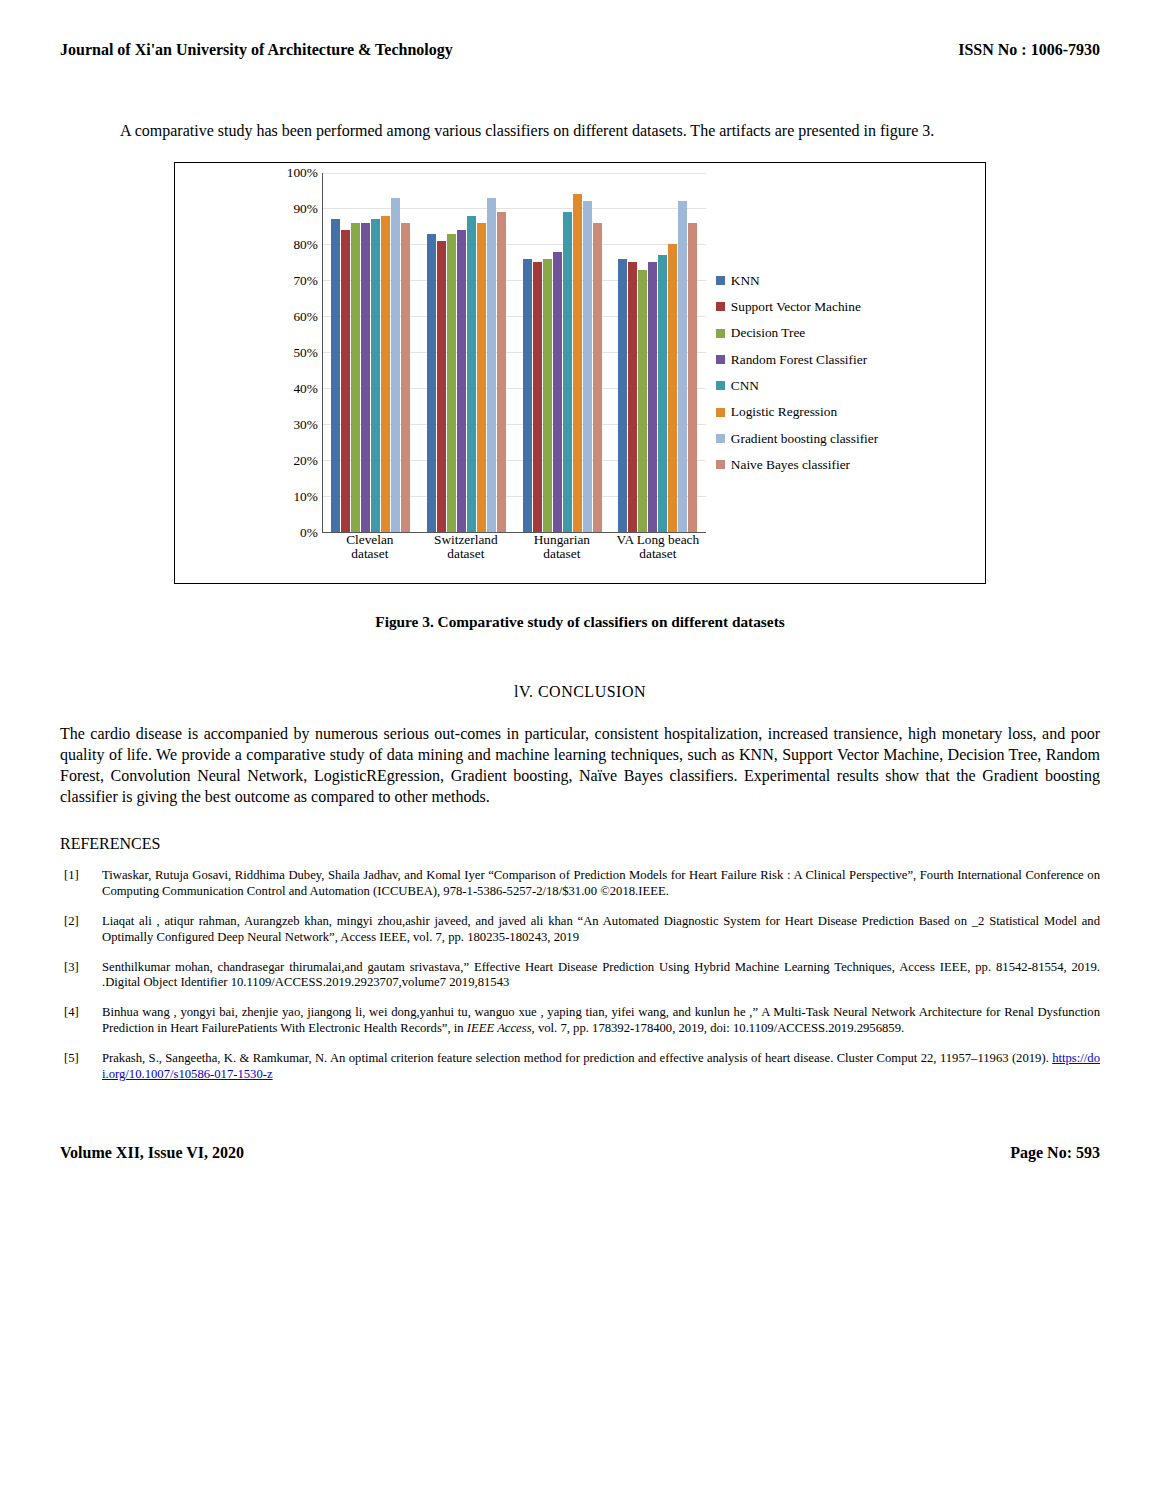Journal of Xi'an University of Architecture & Technology ISSN No : 1006-7930
A comparative study has been performed among various classifiers on different datasets. The artifacts are presented in figure 3.
100%
90%
80%
70%
60%
50%
40%
30%
20%
10%
0%
Clevelan
dataset Switzerland
dataset Hungarian
dataset VA Long beach
dataset
KNN
Support Vector Machine
Decision Tree
Random Forest Classifier
CNN
Logistic Regression
Gradient boosting classifier
Naive Bayes classifier
Figure 3. Comparative study of classifiers on different datasets
lV. CONCLUSION
The cardio disease is accompanied by numerous serious out-comes in particular, consistent hospitalization, increased transience, high monetary loss, and poor quality of life. We provide a comparative study of data mining and machine learning techniques, such as KNN, Support Vector Machine, Decision Tree, Random Forest, Convolution Neural Network, LogisticREgression, Gradient boosting, Naïve Bayes classifiers. Experimental results show that the Gradient boosting classifier is giving the best outcome as compared to other methods.
REFERENCES
[1] Tiwaskar, Rutuja Gosavi, Riddhima Dubey, Shaila Jadhav, and Komal Iyer “Comparison of Prediction Models for Heart Failure Risk : A Clinical Perspective”, Fourth International Conference on Computing Communication Control and Automation (ICCUBEA), 978-1-5386-5257-2/18/$31.00 ©2018.IEEE.
[2] Liaqat ali , atiqur rahman, Aurangzeb khan, mingyi zhou,ashir javeed, and javed ali khan “An Automated Diagnostic System for Heart Disease Prediction Based on _2 Statistical Model and Optimally Configured Deep Neural Network”, Access IEEE, vol. 7, pp. 180235-180243, 2019
[3] Senthilkumar mohan, chandrasegar thirumalai,and gautam srivastava,” Effective Heart Disease Prediction Using Hybrid Machine Learning Techniques, Access IEEE, pp. 81542-81554, 2019. .Digital Object Identifier 10.1109/ACCESS.2019.2923707,volume7 2019,81543
[4] Binhua wang , yongyi bai, zhenjie yao, jiangong li, wei dong,yanhui tu, wanguo xue , yaping tian, yifei wang, and kunlun he ,” A Multi-Task Neural Network Architecture for Renal Dysfunction Prediction in Heart FailurePatients With Electronic Health Records”, in IEEE Access, vol. 7, pp. 178392-178400, 2019, doi: 10.1109/ACCESS.2019.2956859.
[5] Prakash, S., Sangeetha, K. & Ramkumar, N. An optimal criterion feature selection method for prediction and effective analysis of heart disease. Cluster Comput 22, 11957–11963 (2019). https://doi.org/10.1007/s10586-017-1530-z
Volume XII, Issue VI, 2020 Page No: 593